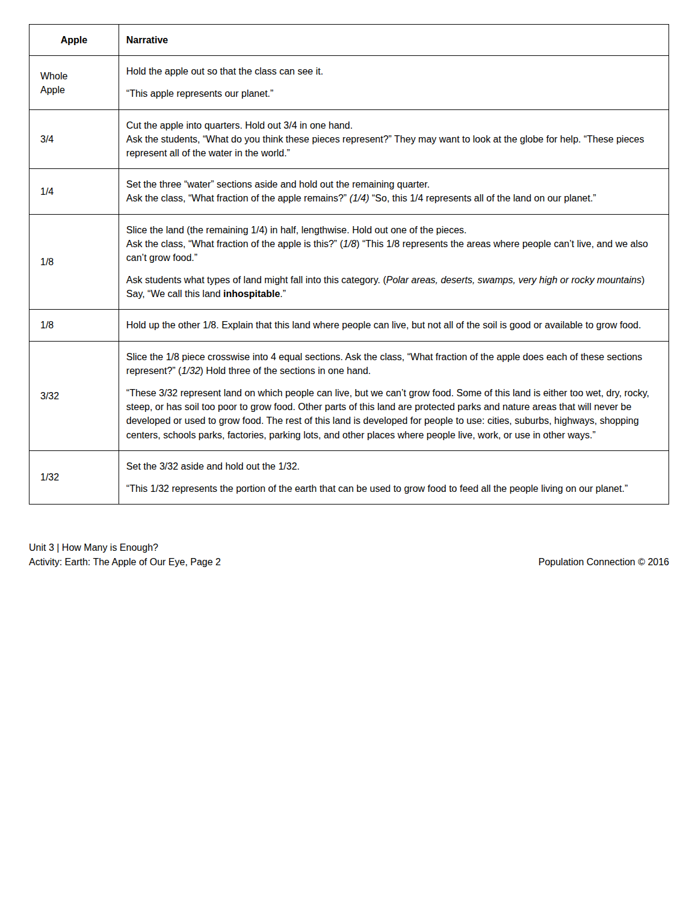| Apple | Narrative |
| --- | --- |
| Whole Apple | Hold the apple out so that the class can see it. “This apple represents our planet.” |
| 3/4 | Cut the apple into quarters. Hold out 3/4 in one hand. Ask the students, “What do you think these pieces represent?” They may want to look at the globe for help. “These pieces represent all of the water in the world.” |
| 1/4 | Set the three “water” sections aside and hold out the remaining quarter. Ask the class, “What fraction of the apple remains?” (1/4) “So, this 1/4 represents all of the land on our planet.” |
| 1/8 | Slice the land (the remaining 1/4) in half, lengthwise. Hold out one of the pieces. Ask the class, “What fraction of the apple is this?” ( 1/8 ) “This 1/8 represents the areas where people can’t live, and we also can’t grow food.” Ask students what types of land might fall into this category. ( Polar areas, deserts, swamps, very high or rocky mountains ) Say, “We call this land inhospitable .” |
| 1/8 | Hold up the other 1/8. Explain that this land where people can live, but not all of the soil is good or available to grow food. |
| 3/32 | Slice the 1/8 piece crosswise into 4 equal sections. Ask the class, “What fraction of the apple does each of these sections represent?” ( 1/32 ) Hold three of the sections in one hand. “These 3/32 represent land on which people can live, but we can’t grow food. Some of this land is either too wet, dry, rocky, steep, or has soil too poor to grow food. Other parts of this land are protected parks and nature areas that will never be developed or used to grow food. The rest of this land is developed for people to use: cities, suburbs, highways, shopping centers, schools parks, factories, parking lots, and other places where people live, work, or use in other ways.” |
| 1/32 | Set the 3/32 aside and hold out the 1/32. “This 1/32 represents the portion of the earth that can be used to grow food to feed all the people living on our planet.” |
Unit 3 | How Many is Enough?
Activity: Earth: The Apple of Our Eye, Page 2
Population Connection © 2016